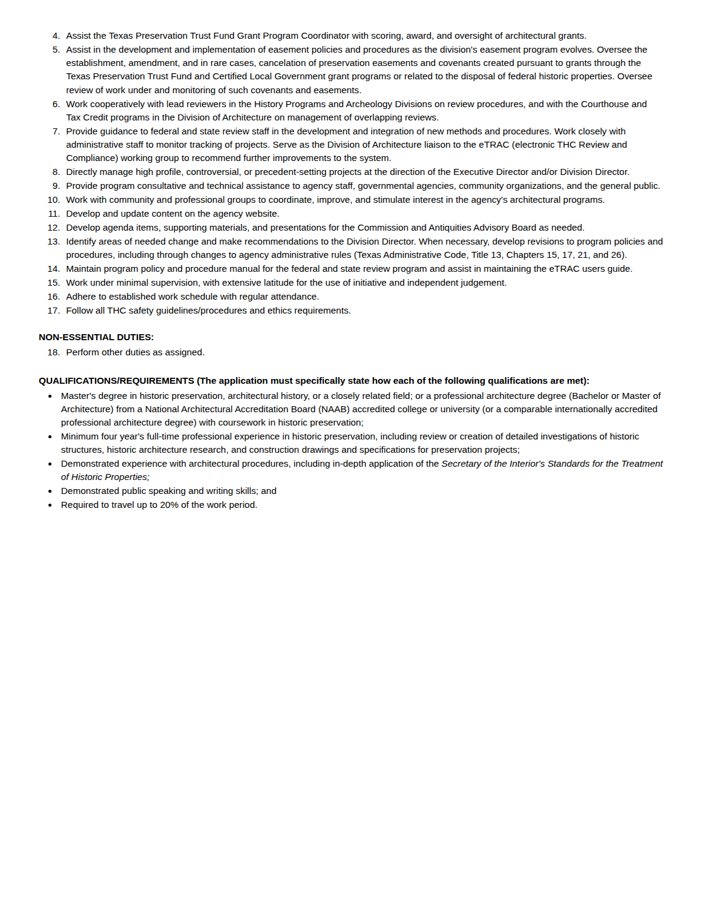Assist the Texas Preservation Trust Fund Grant Program Coordinator with scoring, award, and oversight of architectural grants.
Assist in the development and implementation of easement policies and procedures as the division's easement program evolves. Oversee the establishment, amendment, and in rare cases, cancelation of preservation easements and covenants created pursuant to grants through the Texas Preservation Trust Fund and Certified Local Government grant programs or related to the disposal of federal historic properties. Oversee review of work under and monitoring of such covenants and easements.
Work cooperatively with lead reviewers in the History Programs and Archeology Divisions on review procedures, and with the Courthouse and Tax Credit programs in the Division of Architecture on management of overlapping reviews.
Provide guidance to federal and state review staff in the development and integration of new methods and procedures. Work closely with administrative staff to monitor tracking of projects. Serve as the Division of Architecture liaison to the eTRAC (electronic THC Review and Compliance) working group to recommend further improvements to the system.
Directly manage high profile, controversial, or precedent-setting projects at the direction of the Executive Director and/or Division Director.
Provide program consultative and technical assistance to agency staff, governmental agencies, community organizations, and the general public.
Work with community and professional groups to coordinate, improve, and stimulate interest in the agency's architectural programs.
Develop and update content on the agency website.
Develop agenda items, supporting materials, and presentations for the Commission and Antiquities Advisory Board as needed.
Identify areas of needed change and make recommendations to the Division Director. When necessary, develop revisions to program policies and procedures, including through changes to agency administrative rules (Texas Administrative Code, Title 13, Chapters 15, 17, 21, and 26).
Maintain program policy and procedure manual for the federal and state review program and assist in maintaining the eTRAC users guide.
Work under minimal supervision, with extensive latitude for the use of initiative and independent judgement.
Adhere to established work schedule with regular attendance.
Follow all THC safety guidelines/procedures and ethics requirements.
NON-ESSENTIAL DUTIES:
Perform other duties as assigned.
QUALIFICATIONS/REQUIREMENTS (The application must specifically state how each of the following qualifications are met):
Master's degree in historic preservation, architectural history, or a closely related field; or a professional architecture degree (Bachelor or Master of Architecture) from a National Architectural Accreditation Board (NAAB) accredited college or university (or a comparable internationally accredited professional architecture degree) with coursework in historic preservation;
Minimum four year's full-time professional experience in historic preservation, including review or creation of detailed investigations of historic structures, historic architecture research, and construction drawings and specifications for preservation projects;
Demonstrated experience with architectural procedures, including in-depth application of the Secretary of the Interior's Standards for the Treatment of Historic Properties;
Demonstrated public speaking and writing skills; and
Required to travel up to 20% of the work period.